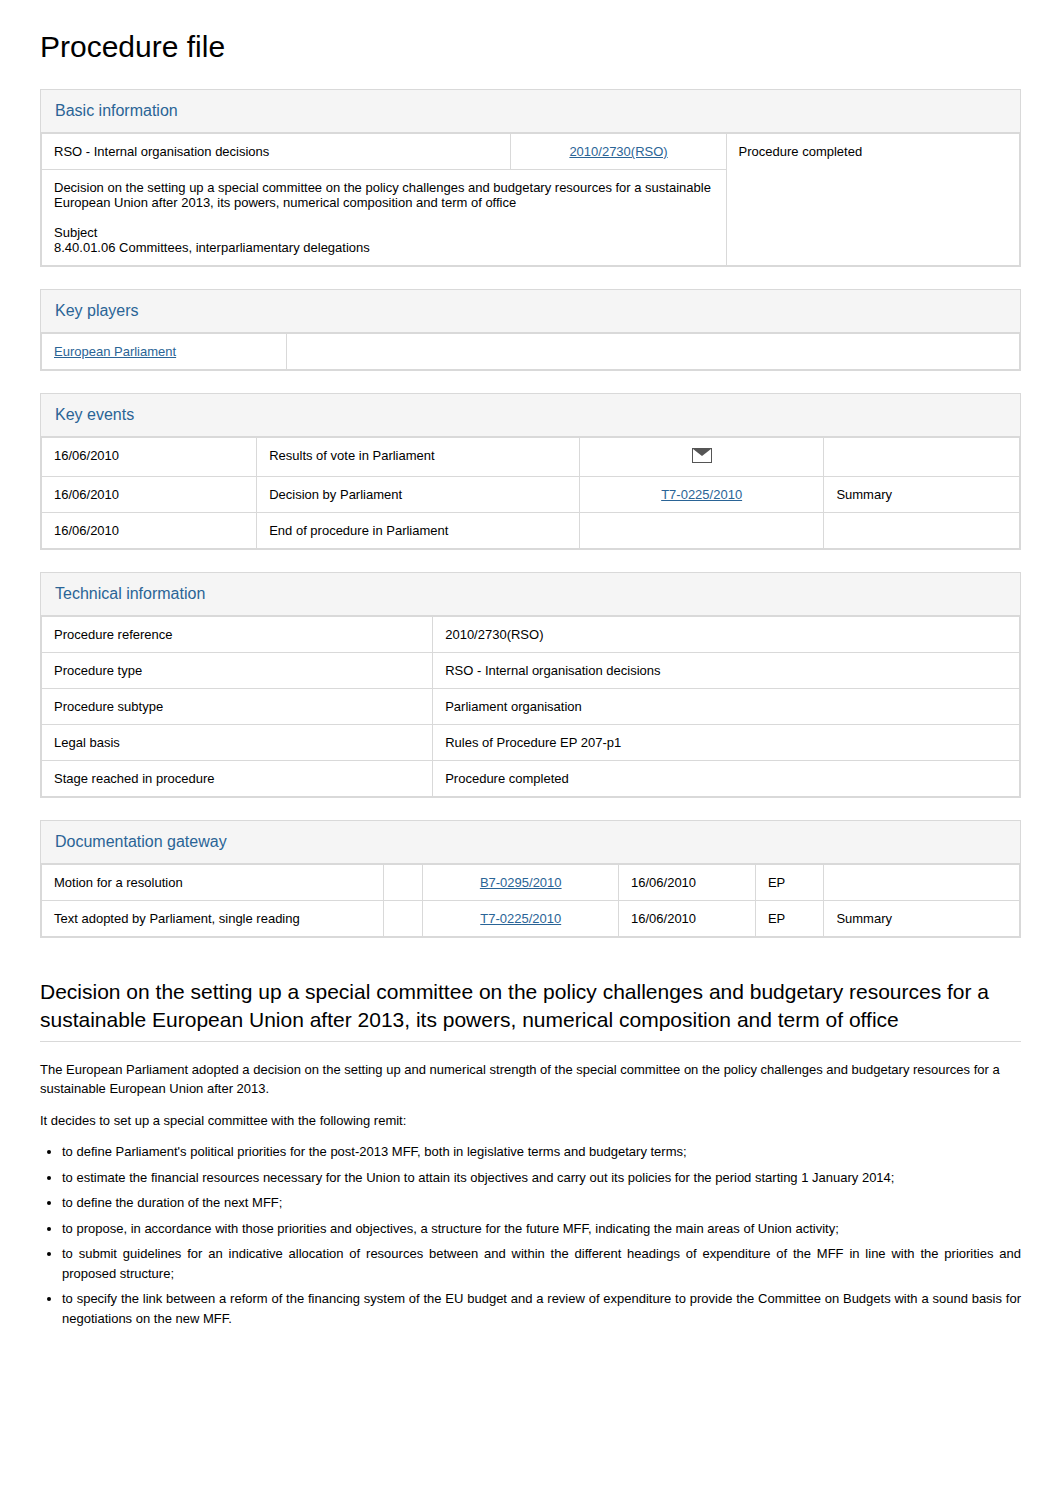Procedure file
Basic information
| RSO - Internal organisation decisions | 2010/2730(RSO) | Procedure completed |
| Decision on the setting up a special committee on the policy challenges and budgetary resources for a sustainable European Union after 2013, its powers, numerical composition and term of office Subject 8.40.01.06 Committees, interparliamentary delegations |
Key players
| European Parliament | |
Key events
| 16/06/2010 | Results of vote in Parliament | | |
| 16/06/2010 | Decision by Parliament | T7-0225/2010 | Summary |
| 16/06/2010 | End of procedure in Parliament | | |
Technical information
| Procedure reference | 2010/2730(RSO) |
| Procedure type | RSO - Internal organisation decisions |
| Procedure subtype | Parliament organisation |
| Legal basis | Rules of Procedure EP 207-p1 |
| Stage reached in procedure | Procedure completed |
Documentation gateway
| Motion for a resolution | | B7-0295/2010 | 16/06/2010 | EP | |
| Text adopted by Parliament, single reading | | T7-0225/2010 | 16/06/2010 | EP | Summary |
Decision on the setting up a special committee on the policy challenges and budgetary resources for a sustainable European Union after 2013, its powers, numerical composition and term of office
The European Parliament adopted a decision on the setting up and numerical strength of the special committee on the policy challenges and budgetary resources for a sustainable European Union after 2013.
It decides to set up a special committee with the following remit:
to define Parliament's political priorities for the post-2013 MFF, both in legislative terms and budgetary terms;
to estimate the financial resources necessary for the Union to attain its objectives and carry out its policies for the period starting 1 January 2014;
to define the duration of the next MFF;
to propose, in accordance with those priorities and objectives, a structure for the future MFF, indicating the main areas of Union activity;
to submit guidelines for an indicative allocation of resources between and within the different headings of expenditure of the MFF in line with the priorities and proposed structure;
to specify the link between a reform of the financing system of the EU budget and a review of expenditure to provide the Committee on Budgets with a sound basis for negotiations on the new MFF.